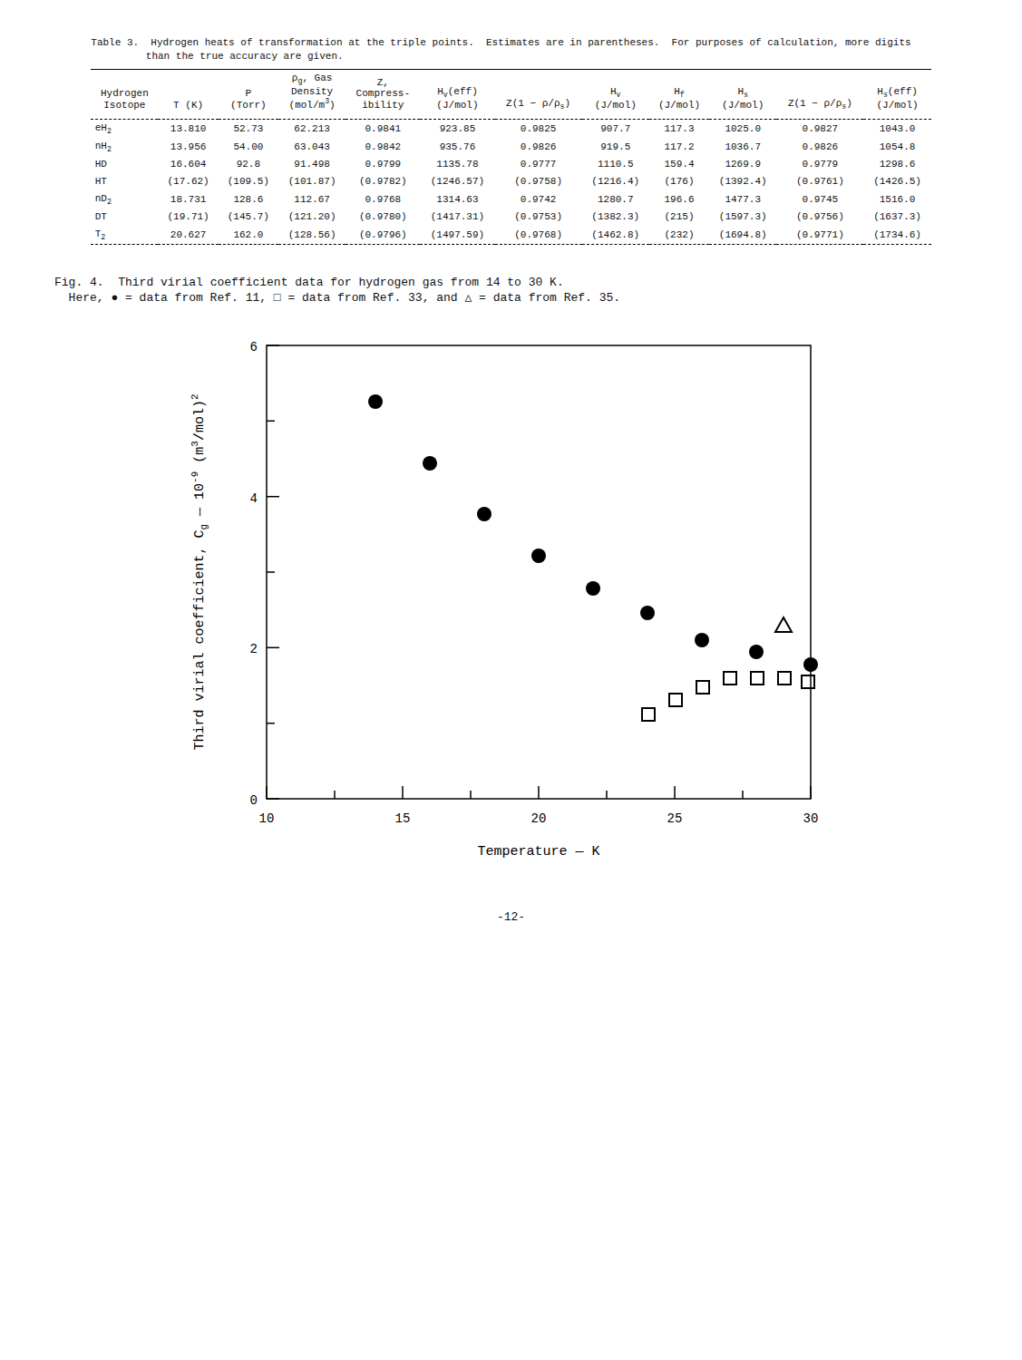Table 3. Hydrogen heats of transformation at the triple points. Estimates are in parentheses. For purposes of calculation, more digits than the true accuracy are given.
| Hydrogen Isotope | T (K) | P (Torr) | ρ g , Gas Density (mol/m 3 ) | Z, Compress- ibility | H v (eff) (J/mol) | Z(1 − ρ/ρ s ) | H v (J/mol) | H f (J/mol) | H s (J/mol) | Z(1 − ρ/ρ s ) | H s (eff) (J/mol) |
| --- | --- | --- | --- | --- | --- | --- | --- | --- | --- | --- | --- |
| eH 2 | 13.810 | 52.73 | 62.213 | 0.9841 | 923.85 | 0.9825 | 907.7 | 117.3 | 1025.0 | 0.9827 | 1043.0 |
| nH 2 | 13.956 | 54.00 | 63.043 | 0.9842 | 935.76 | 0.9826 | 919.5 | 117.2 | 1036.7 | 0.9826 | 1054.8 |
| HD | 16.604 | 92.8 | 91.498 | 0.9799 | 1135.78 | 0.9777 | 1110.5 | 159.4 | 1269.9 | 0.9779 | 1298.6 |
| HT | (17.62) | (109.5) | (101.87) | (0.9782) | (1246.57) | (0.9758) | (1216.4) | (176) | (1392.4) | (0.9761) | (1426.5) |
| nD 2 | 18.731 | 128.6 | 112.67 | 0.9768 | 1314.63 | 0.9742 | 1280.7 | 196.6 | 1477.3 | 0.9745 | 1516.0 |
| DT | (19.71) | (145.7) | (121.20) | (0.9780) | (1417.31) | (0.9753) | (1382.3) | (215) | (1597.3) | (0.9756) | (1637.3) |
| T 2 | 20.627 | 162.0 | (128.56) | (0.9796) | (1497.59) | (0.9768) | (1462.8) | (232) | (1694.8) | (0.9771) | (1734.6) |
Fig. 4. Third virial coefficient data for hydrogen gas from 14 to 30 K. Here, ● = data from Ref. 11, □ = data from Ref. 33, and △ = data from Ref. 35.
6 4 2 0 10 15 20 25 30 Temperature — K Third virial coefficient, Cg — 10-9 (m3/mol)2
-12-